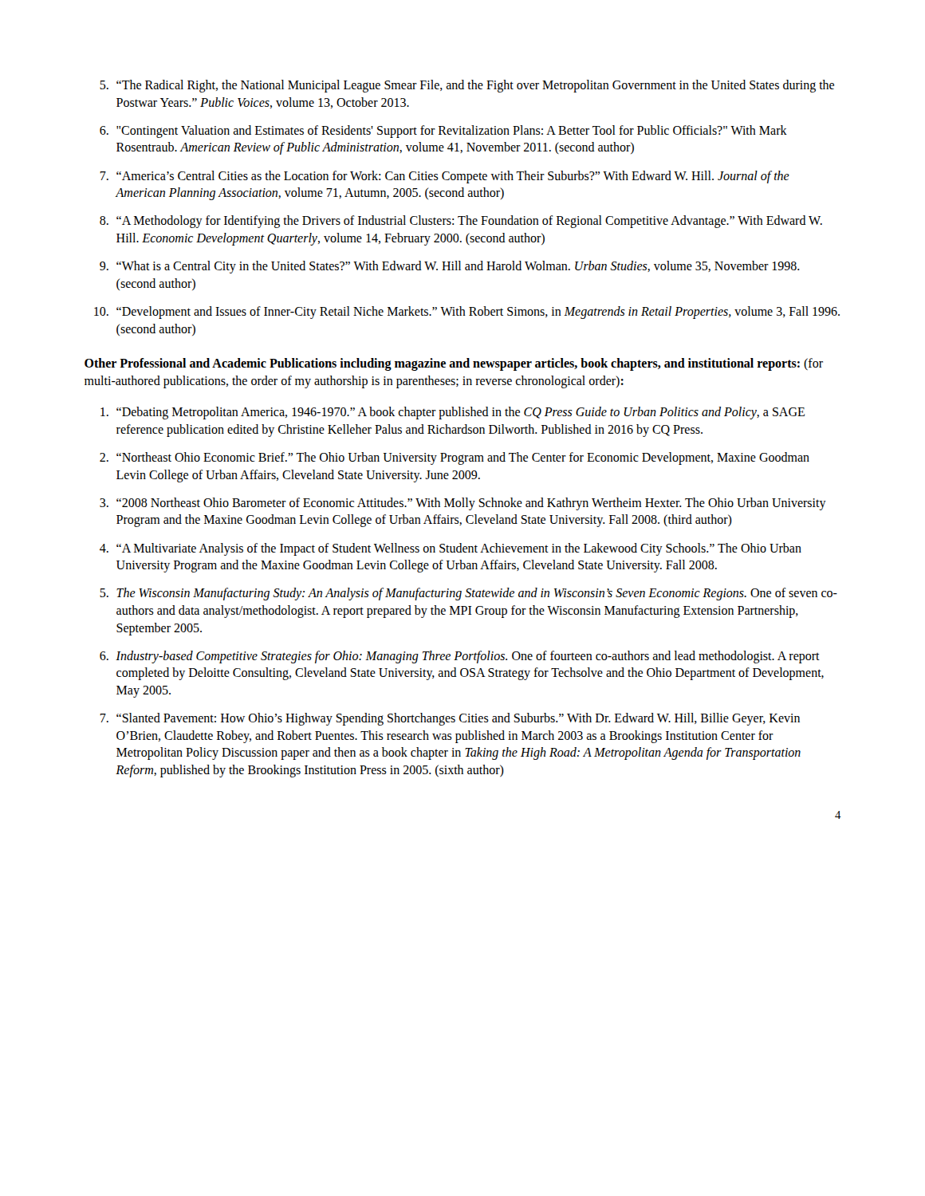“The Radical Right, the National Municipal League Smear File, and the Fight over Metropolitan Government in the United States during the Postwar Years.” Public Voices, volume 13, October 2013.
"Contingent Valuation and Estimates of Residents' Support for Revitalization Plans: A Better Tool for Public Officials?" With Mark Rosentraub. American Review of Public Administration, volume 41, November 2011. (second author)
“America’s Central Cities as the Location for Work: Can Cities Compete with Their Suburbs?” With Edward W. Hill. Journal of the American Planning Association, volume 71, Autumn, 2005. (second author)
“A Methodology for Identifying the Drivers of Industrial Clusters: The Foundation of Regional Competitive Advantage.” With Edward W. Hill. Economic Development Quarterly, volume 14, February 2000. (second author)
“What is a Central City in the United States?” With Edward W. Hill and Harold Wolman. Urban Studies, volume 35, November 1998. (second author)
“Development and Issues of Inner-City Retail Niche Markets.” With Robert Simons, in Megatrends in Retail Properties, volume 3, Fall 1996. (second author)
Other Professional and Academic Publications including magazine and newspaper articles, book chapters, and institutional reports: (for multi-authored publications, the order of my authorship is in parentheses; in reverse chronological order):
“Debating Metropolitan America, 1946-1970.” A book chapter published in the CQ Press Guide to Urban Politics and Policy, a SAGE reference publication edited by Christine Kelleher Palus and Richardson Dilworth. Published in 2016 by CQ Press.
“Northeast Ohio Economic Brief.” The Ohio Urban University Program and The Center for Economic Development, Maxine Goodman Levin College of Urban Affairs, Cleveland State University. June 2009.
“2008 Northeast Ohio Barometer of Economic Attitudes.” With Molly Schnoke and Kathryn Wertheim Hexter. The Ohio Urban University Program and the Maxine Goodman Levin College of Urban Affairs, Cleveland State University. Fall 2008. (third author)
“A Multivariate Analysis of the Impact of Student Wellness on Student Achievement in the Lakewood City Schools.” The Ohio Urban University Program and the Maxine Goodman Levin College of Urban Affairs, Cleveland State University. Fall 2008.
The Wisconsin Manufacturing Study: An Analysis of Manufacturing Statewide and in Wisconsin’s Seven Economic Regions. One of seven co-authors and data analyst/methodologist. A report prepared by the MPI Group for the Wisconsin Manufacturing Extension Partnership, September 2005.
Industry-based Competitive Strategies for Ohio: Managing Three Portfolios. One of fourteen co-authors and lead methodologist. A report completed by Deloitte Consulting, Cleveland State University, and OSA Strategy for Techsolve and the Ohio Department of Development, May 2005.
“Slanted Pavement: How Ohio’s Highway Spending Shortchanges Cities and Suburbs.” With Dr. Edward W. Hill, Billie Geyer, Kevin O’Brien, Claudette Robey, and Robert Puentes. This research was published in March 2003 as a Brookings Institution Center for Metropolitan Policy Discussion paper and then as a book chapter in Taking the High Road: A Metropolitan Agenda for Transportation Reform, published by the Brookings Institution Press in 2005. (sixth author)
4